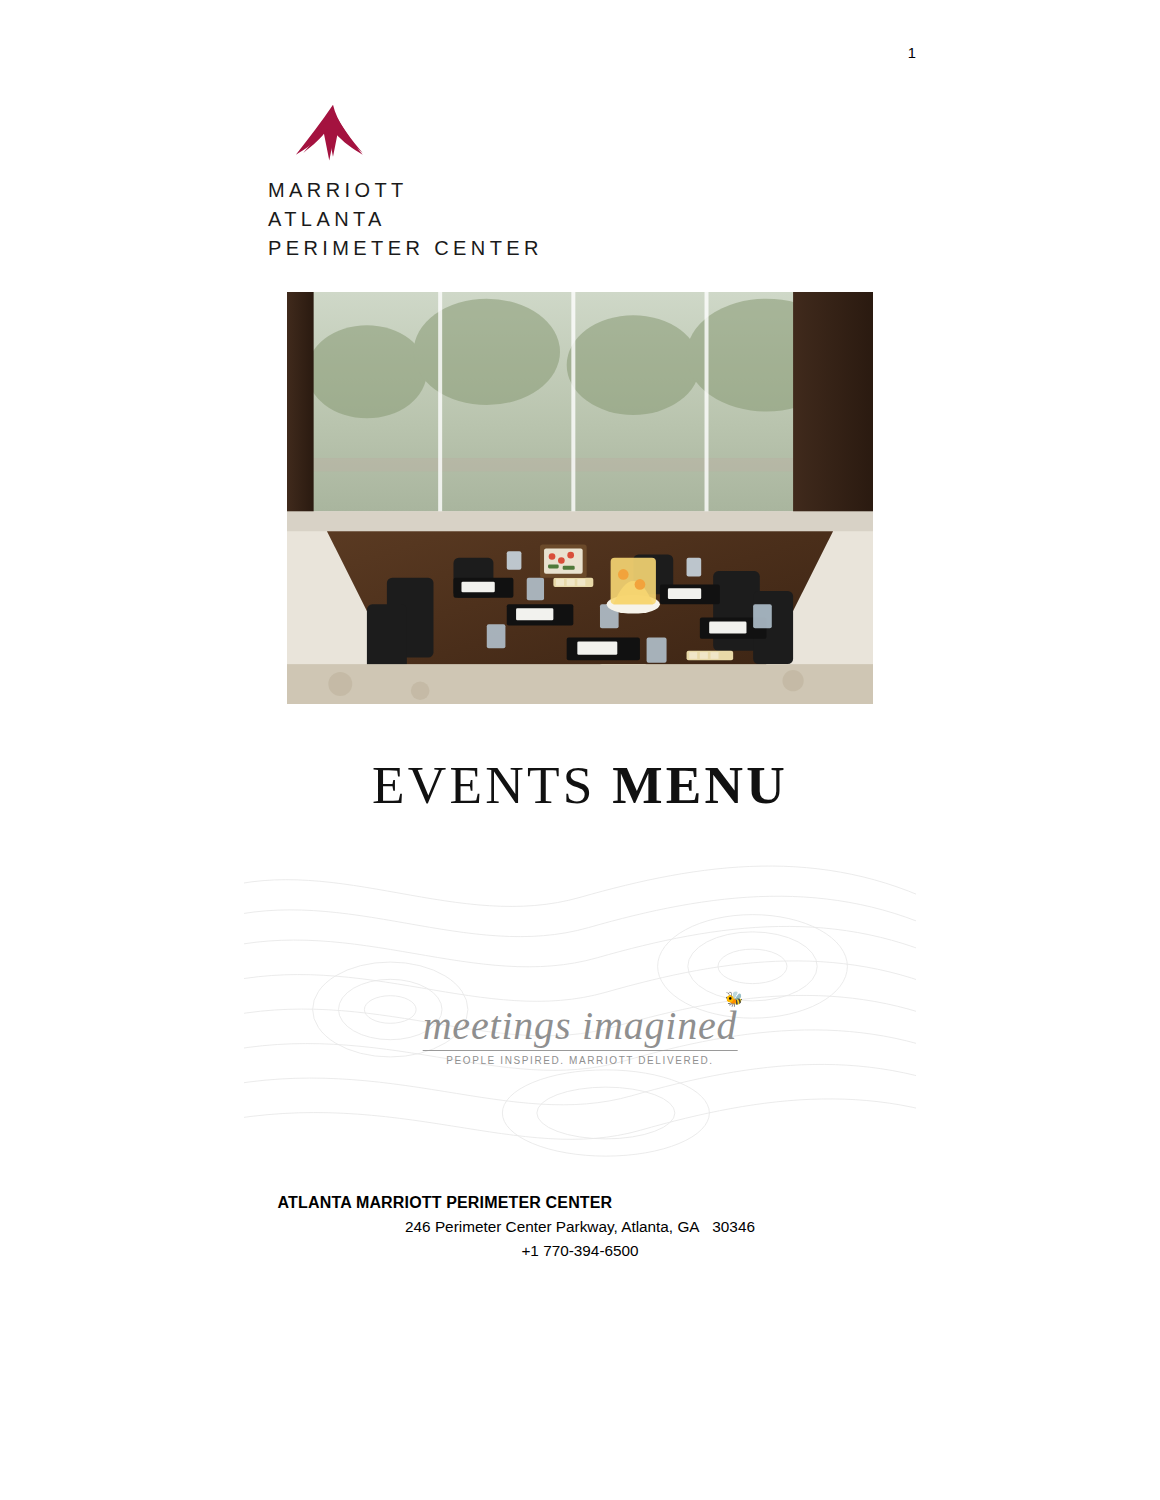1
MARRIOTT
ATLANTA
PERIMETER CENTER
EVENTS MENU
meetings imagined🐝
PEOPLE INSPIRED. MARRIOTT DELIVERED.
ATLANTA MARRIOTT PERIMETER CENTER
246 Perimeter Center Parkway, Atlanta, GA 30346
+1 770-394-6500